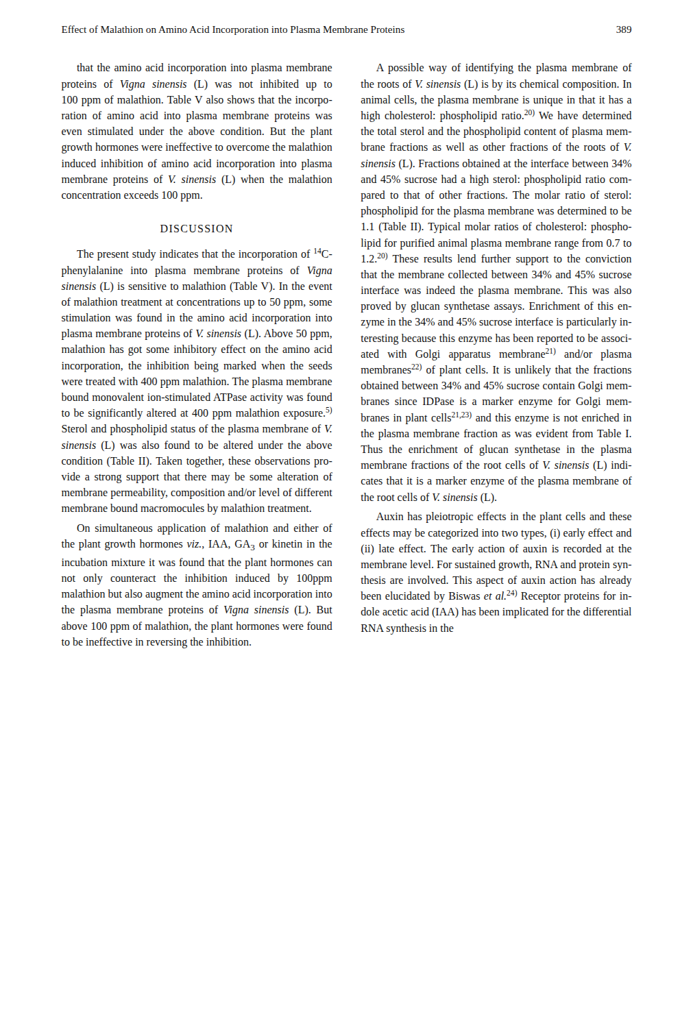Effect of Malathion on Amino Acid Incorporation into Plasma Membrane Proteins 389
that the amino acid incorporation into plasma membrane proteins of Vigna sinensis (L) was not inhibited up to 100 ppm of malathion. Table V also shows that the incorporation of amino acid into plasma membrane proteins was even stimulated under the above condition. But the plant growth hormones were ineffective to overcome the malathion induced inhibition of amino acid incorporation into plasma membrane proteins of V. sinensis (L) when the malathion concentration exceeds 100 ppm.
Discussion
The present study indicates that the incorporation of 14C-phenylalanine into plasma membrane proteins of Vigna sinensis (L) is sensitive to malathion (Table V). In the event of malathion treatment at concentrations up to 50 ppm, some stimulation was found in the amino acid incorporation into plasma membrane proteins of V. sinensis (L). Above 50 ppm, malathion has got some inhibitory effect on the amino acid incorporation, the inhibition being marked when the seeds were treated with 400 ppm malathion. The plasma membrane bound monovalent ion-stimulated ATPase activity was found to be significantly altered at 400 ppm malathion exposure.5) Sterol and phospholipid status of the plasma membrane of V. sinensis (L) was also found to be altered under the above condition (Table II). Taken together, these observations provide a strong support that there may be some alteration of membrane permeability, composition and/or level of different membrane bound macromocules by malathion treatment.
On simultaneous application of malathion and either of the plant growth hormones viz., IAA, GA3 or kinetin in the incubation mixture it was found that the plant hormones can not only counteract the inhibition induced by 100ppm malathion but also augment the amino acid incorporation into the plasma membrane proteins of Vigna sinensis (L). But above 100 ppm of malathion, the plant hormones were found to be ineffective in reversing the inhibition.
A possible way of identifying the plasma membrane of the roots of V. sinensis (L) is by its chemical composition. In animal cells, the plasma membrane is unique in that it has a high cholesterol: phospholipid ratio.20) We have determined the total sterol and the phospholipid content of plasma membrane fractions as well as other fractions of the roots of V. sinensis (L). Fractions obtained at the interface between 34% and 45% sucrose had a high sterol: phospholipid ratio compared to that of other fractions. The molar ratio of sterol: phospholipid for the plasma membrane was determined to be 1.1 (Table II). Typical molar ratios of cholesterol: phospholipid for purified animal plasma membrane range from 0.7 to 1.2.20) These results lend further support to the conviction that the membrane collected between 34% and 45% sucrose interface was indeed the plasma membrane. This was also proved by glucan synthetase assays. Enrichment of this enzyme in the 34% and 45% sucrose interface is particularly interesting because this enzyme has been reported to be associated with Golgi apparatus membrane21) and/or plasma membranes22) of plant cells. It is unlikely that the fractions obtained between 34% and 45% sucrose contain Golgi membranes since IDPase is a marker enzyme for Golgi membranes in plant cells21,23) and this enzyme is not enriched in the plasma membrane fraction as was evident from Table I. Thus the enrichment of glucan synthetase in the plasma membrane fractions of the root cells of V. sinensis (L) indicates that it is a marker enzyme of the plasma membrane of the root cells of V. sinensis (L).
Auxin has pleiotropic effects in the plant cells and these effects may be categorized into two types, (i) early effect and (ii) late effect. The early action of auxin is recorded at the membrane level. For sustained growth, RNA and protein synthesis are involved. This aspect of auxin action has already been elucidated by Biswas et al.24) Receptor proteins for indole acetic acid (IAA) has been implicated for the differential RNA synthesis in the